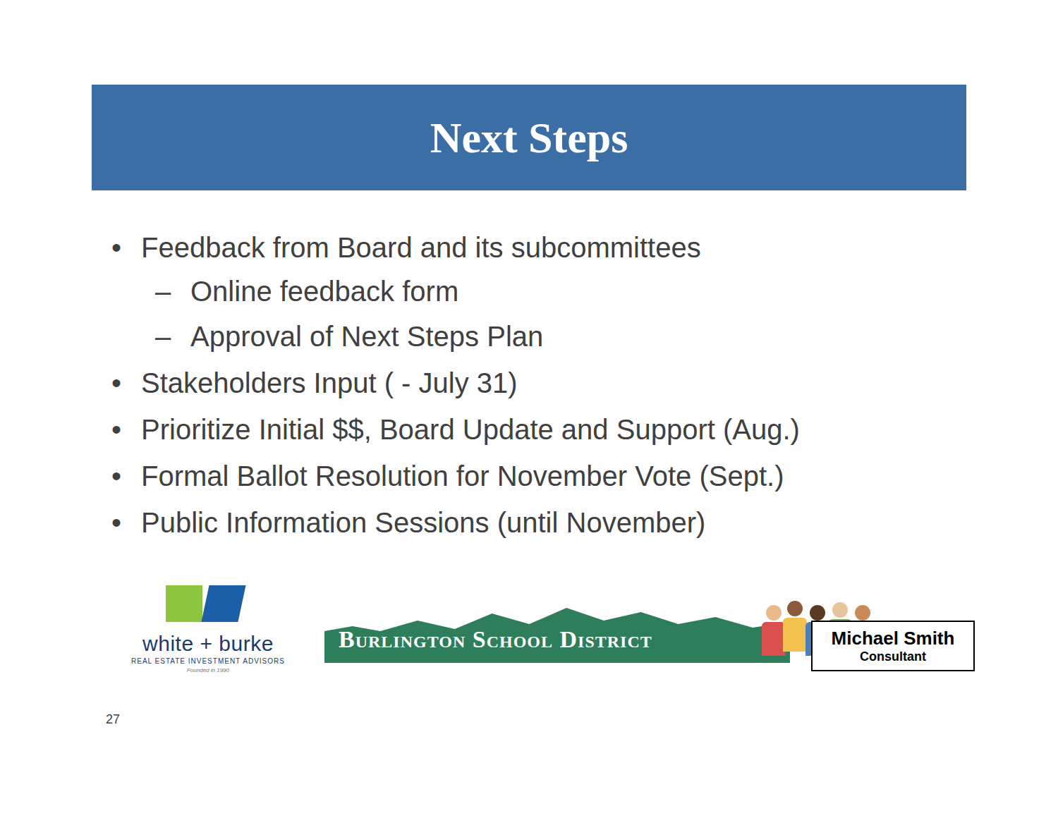Next Steps
Feedback from Board and its subcommittees
Online feedback form
Approval of Next Steps Plan
Stakeholders Input ( - July 31)
Prioritize Initial $$, Board Update and Support (Aug.)
Formal Ballot Resolution for November Vote (Sept.)
Public Information Sessions (until November)
white + burke
REAL ESTATE INVESTMENT ADVISORS
Founded in 1990
Burlington School District
Michael Smith
Consultant
27